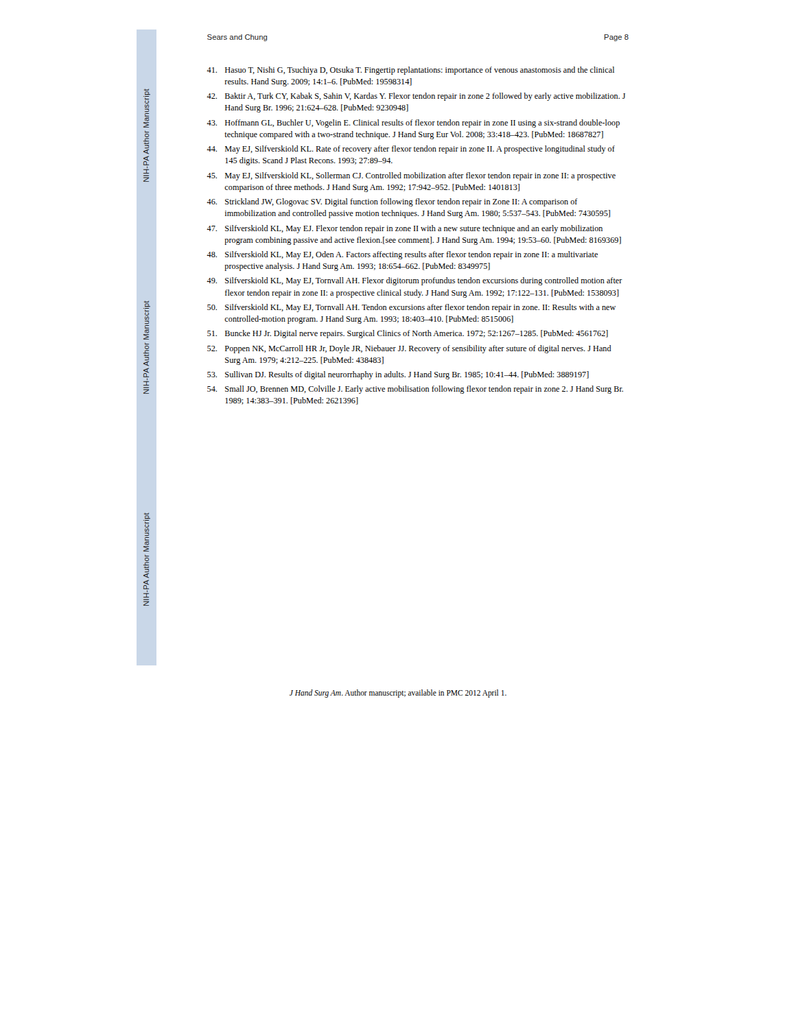NIH-PA Author Manuscript NIH-PA Author Manuscript NIH-PA Author Manuscript
Sears and Chung
Page 8
41. Hasuo T, Nishi G, Tsuchiya D, Otsuka T. Fingertip replantations: importance of venous anastomosis and the clinical results. Hand Surg. 2009; 14:1–6. [PubMed: 19598314]
42. Baktir A, Turk CY, Kabak S, Sahin V, Kardas Y. Flexor tendon repair in zone 2 followed by early active mobilization. J Hand Surg Br. 1996; 21:624–628. [PubMed: 9230948]
43. Hoffmann GL, Buchler U, Vogelin E. Clinical results of flexor tendon repair in zone II using a six-strand double-loop technique compared with a two-strand technique. J Hand Surg Eur Vol. 2008; 33:418–423. [PubMed: 18687827]
44. May EJ, Silfverskiold KL. Rate of recovery after flexor tendon repair in zone II. A prospective longitudinal study of 145 digits. Scand J Plast Recons. 1993; 27:89–94.
45. May EJ, Silfverskiold KL, Sollerman CJ. Controlled mobilization after flexor tendon repair in zone II: a prospective comparison of three methods. J Hand Surg Am. 1992; 17:942–952. [PubMed: 1401813]
46. Strickland JW, Glogovac SV. Digital function following flexor tendon repair in Zone II: A comparison of immobilization and controlled passive motion techniques. J Hand Surg Am. 1980; 5:537–543. [PubMed: 7430595]
47. Silfverskiold KL, May EJ. Flexor tendon repair in zone II with a new suture technique and an early mobilization program combining passive and active flexion.[see comment]. J Hand Surg Am. 1994; 19:53–60. [PubMed: 8169369]
48. Silfverskiold KL, May EJ, Oden A. Factors affecting results after flexor tendon repair in zone II: a multivariate prospective analysis. J Hand Surg Am. 1993; 18:654–662. [PubMed: 8349975]
49. Silfverskiold KL, May EJ, Tornvall AH. Flexor digitorum profundus tendon excursions during controlled motion after flexor tendon repair in zone II: a prospective clinical study. J Hand Surg Am. 1992; 17:122–131. [PubMed: 1538093]
50. Silfverskiold KL, May EJ, Tornvall AH. Tendon excursions after flexor tendon repair in zone. II: Results with a new controlled-motion program. J Hand Surg Am. 1993; 18:403–410. [PubMed: 8515006]
51. Buncke HJ Jr. Digital nerve repairs. Surgical Clinics of North America. 1972; 52:1267–1285. [PubMed: 4561762]
52. Poppen NK, McCarroll HR Jr, Doyle JR, Niebauer JJ. Recovery of sensibility after suture of digital nerves. J Hand Surg Am. 1979; 4:212–225. [PubMed: 438483]
53. Sullivan DJ. Results of digital neurorrhaphy in adults. J Hand Surg Br. 1985; 10:41–44. [PubMed: 3889197]
54. Small JO, Brennen MD, Colville J. Early active mobilisation following flexor tendon repair in zone 2. J Hand Surg Br. 1989; 14:383–391. [PubMed: 2621396]
J Hand Surg Am. Author manuscript; available in PMC 2012 April 1.